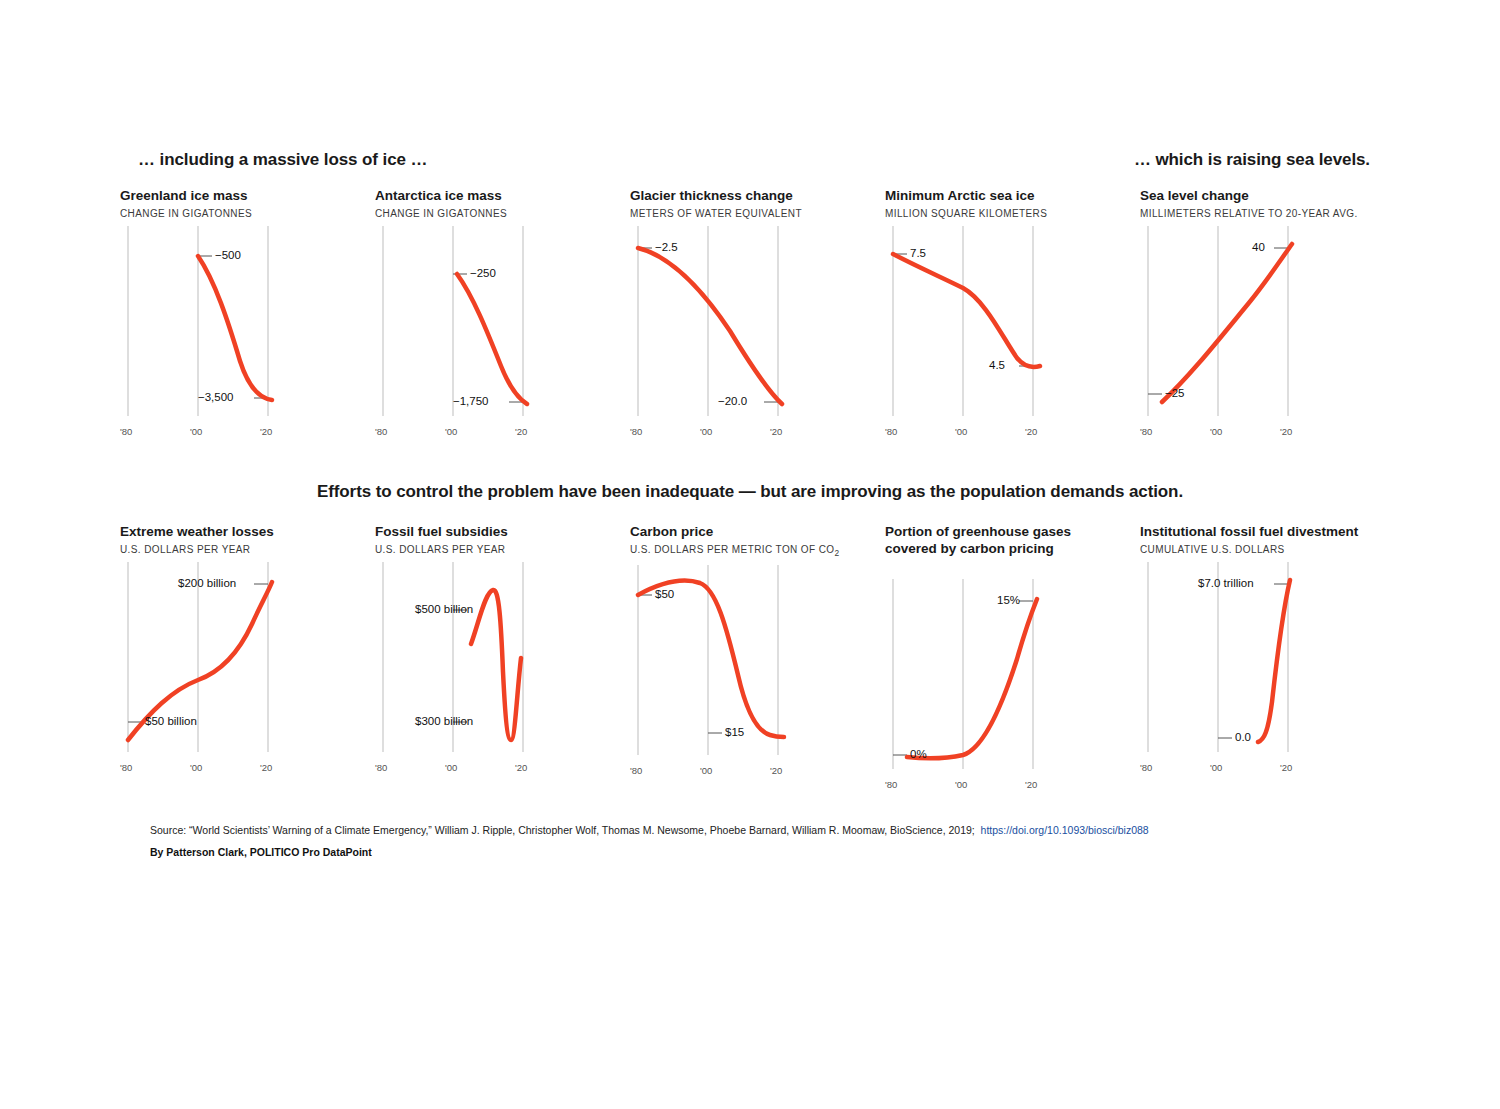… including a massive loss of ice …
… which is raising sea levels.
Greenland ice mass
Change in gigatonnes
−500 −3,500
'80 '00 '20
Antarctica ice mass
Change in gigatonnes
−250 −1,750
'80 '00 '20
Glacier thickness change
Meters of water equivalent
−2.5 −20.0
'80 '00 '20
Minimum Arctic sea ice
Million square kilometers
7.5 4.5
'80 '00 '20
Sea level change
Millimeters relative to 20-year avg.
40 −25
'80 '00 '20
Efforts to control the problem have been inadequate — but are improving as the population demands action.
Extreme weather losses
U.S. dollars per year
$200 billion $50 billion
'80 '00 '20
Fossil fuel subsidies
U.S. dollars per year
$500 billion $300 billion
'80 '00 '20
Carbon price
U.S. dollars per metric ton of CO2
$50 $15
'80 '00 '20
Portion of greenhouse gases
covered by carbon pricing
15% 0%
'80 '00 '20
Institutional fossil fuel divestment
Cumulative U.S. dollars
$7.0 trillion 0.0
'80 '00 '20
Source: “World Scientists’ Warning of a Climate Emergency,” William J. Ripple, Christopher Wolf, Thomas M. Newsome, Phoebe Barnard, William R. Moomaw, BioScience, 2019; https://doi.org/10.1093/biosci/biz088
By Patterson Clark, POLITICO Pro DataPoint